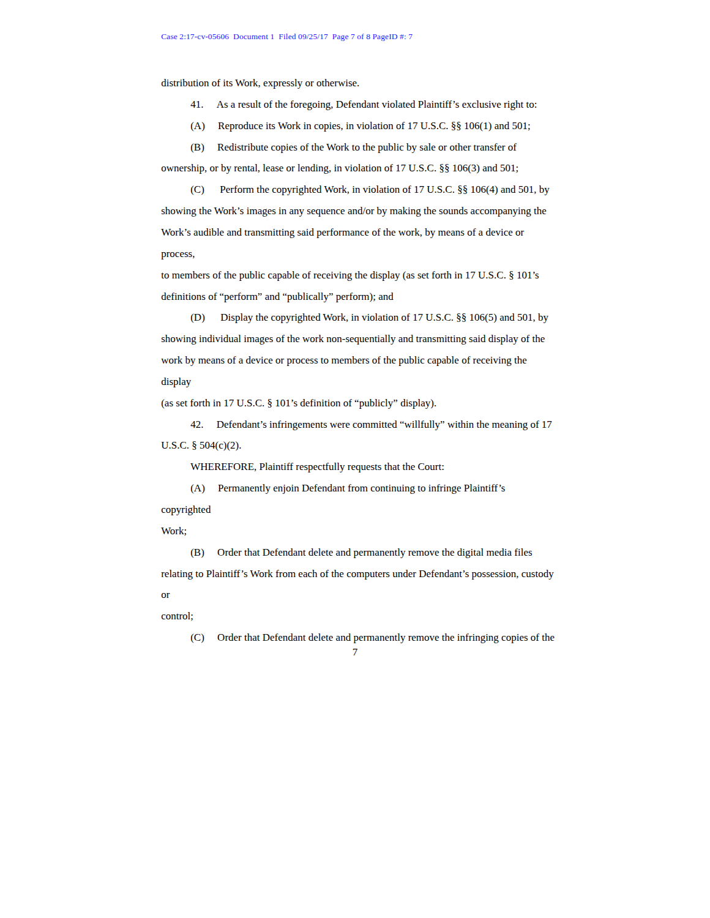Case 2:17-cv-05606 Document 1 Filed 09/25/17 Page 7 of 8 PageID #: 7
distribution of its Work, expressly or otherwise.
41. As a result of the foregoing, Defendant violated Plaintiff’s exclusive right to:
(A) Reproduce its Work in copies, in violation of 17 U.S.C. §§ 106(1) and 501;
(B) Redistribute copies of the Work to the public by sale or other transfer of
ownership, or by rental, lease or lending, in violation of 17 U.S.C. §§ 106(3) and 501;
(C) Perform the copyrighted Work, in violation of 17 U.S.C. §§ 106(4) and 501, by
showing the Work’s images in any sequence and/or by making the sounds accompanying the
Work’s audible and transmitting said performance of the work, by means of a device or process,
to members of the public capable of receiving the display (as set forth in 17 U.S.C. § 101’s
definitions of “perform” and “publically” perform); and
(D) Display the copyrighted Work, in violation of 17 U.S.C. §§ 106(5) and 501, by
showing individual images of the work non-sequentially and transmitting said display of the
work by means of a device or process to members of the public capable of receiving the display
(as set forth in 17 U.S.C. § 101’s definition of “publicly” display).
42. Defendant’s infringements were committed “willfully” within the meaning of 17
U.S.C. § 504(c)(2).
WHEREFORE, Plaintiff respectfully requests that the Court:
(A) Permanently enjoin Defendant from continuing to infringe Plaintiff’s copyrighted
Work;
(B) Order that Defendant delete and permanently remove the digital media files
relating to Plaintiff’s Work from each of the computers under Defendant’s possession, custody or
control;
(C) Order that Defendant delete and permanently remove the infringing copies of the
7